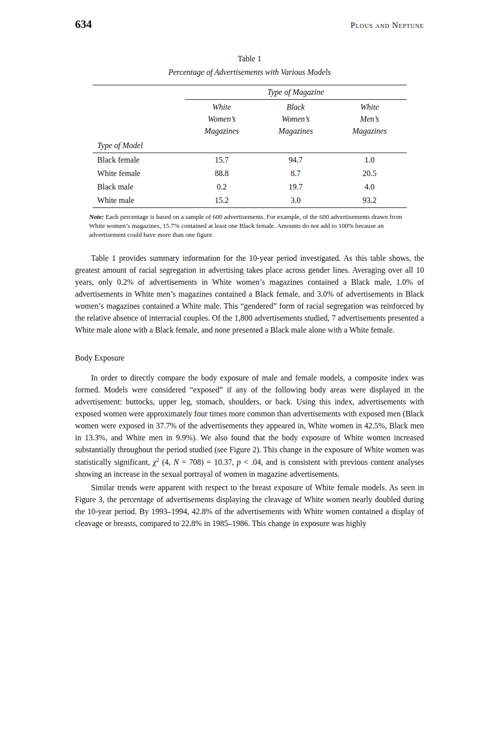634 Plous and Neptune
Table 1
Percentage of Advertisements with Various Models
| | Type of Magazine |
| --- | --- |
| White Women’s Magazines | Black Women’s Magazines | White Men’s Magazines |
| Type of Model | | | |
| Black female | 15.7 | 94.7 | 1.0 |
| White female | 88.8 | 8.7 | 20.5 |
| Black male | 0.2 | 19.7 | 4.0 |
| White male | 15.2 | 3.0 | 93.2 |
Note: Each percentage is based on a sample of 600 advertisements. For example, of the 600 advertisements drawn from White women’s magazines, 15.7% contained at least one Black female. Amounts do not add to 100% because an advertisement could have more than one figure.
Table 1 provides summary information for the 10-year period investigated. As this table shows, the greatest amount of racial segregation in advertising takes place across gender lines. Averaging over all 10 years, only 0.2% of advertisements in White women’s magazines contained a Black male, 1.0% of advertisements in White men’s magazines contained a Black female, and 3.0% of advertisements in Black women’s magazines contained a White male. This “gendered” form of racial segregation was reinforced by the relative absence of interracial couples. Of the 1,800 advertisements studied, 7 advertisements presented a White male alone with a Black female, and none presented a Black male alone with a White female.
Body Exposure
In order to directly compare the body exposure of male and female models, a composite index was formed. Models were considered “exposed” if any of the following body areas were displayed in the advertisement: buttocks, upper leg, stomach, shoulders, or back. Using this index, advertisements with exposed women were approximately four times more common than advertisements with exposed men (Black women were exposed in 37.7% of the advertisements they appeared in, White women in 42.5%, Black men in 13.3%, and White men in 9.9%). We also found that the body exposure of White women increased substantially throughout the period studied (see Figure 2). This change in the exposure of White women was statistically significant, χ2 (4, N = 708) = 10.37, p < .04, and is consistent with previous content analyses showing an increase in the sexual portrayal of women in magazine advertisements.
Similar trends were apparent with respect to the breast exposure of White female models. As seen in Figure 3, the percentage of advertisements displaying the cleavage of White women nearly doubled during the 10-year period. By 1993–1994, 42.8% of the advertisements with White women contained a display of cleavage or breasts, compared to 22.8% in 1985–1986. This change in exposure was highly